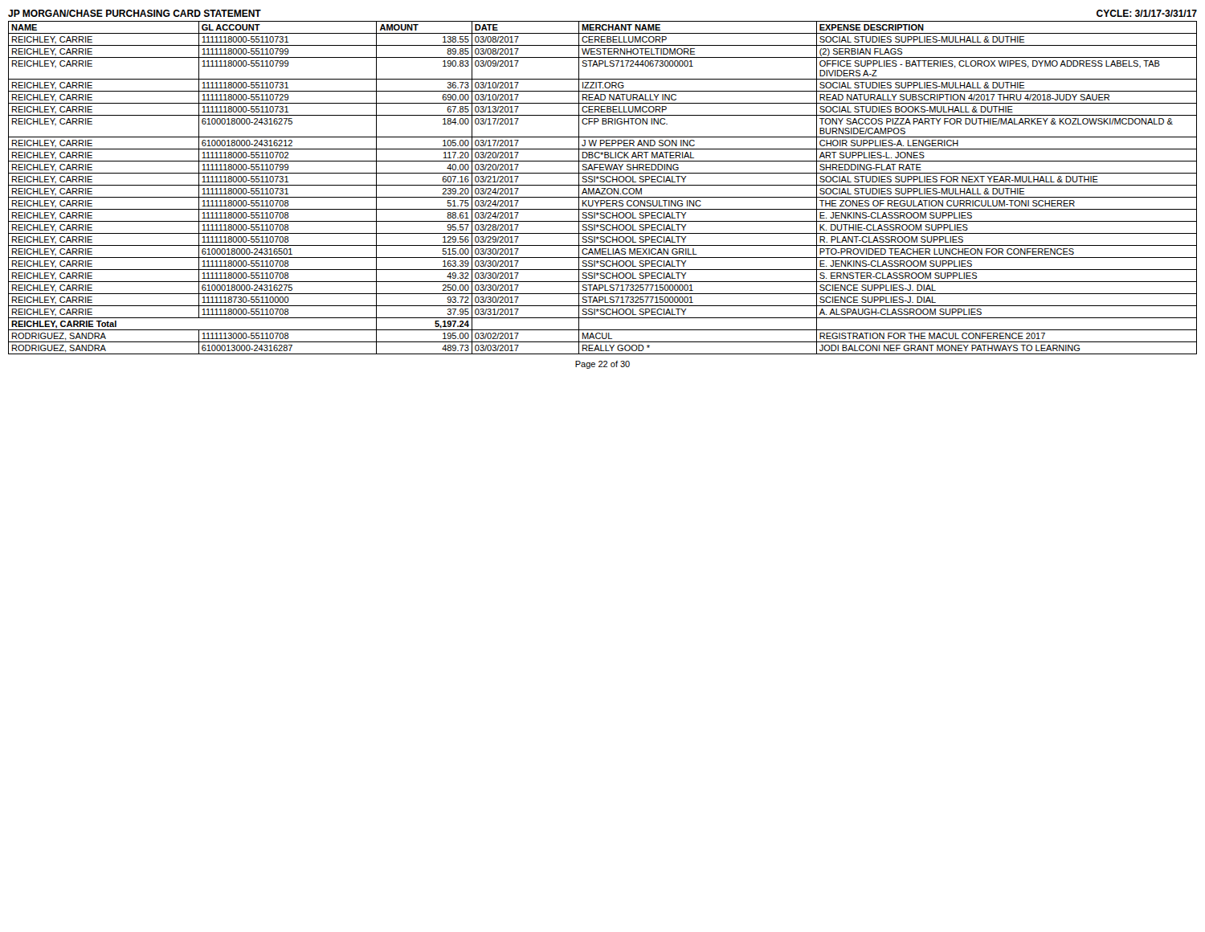JP MORGAN/CHASE PURCHASING CARD STATEMENT CYCLE: 3/1/17-3/31/17
| NAME | GL ACCOUNT | AMOUNT | DATE | MERCHANT NAME | EXPENSE DESCRIPTION |
| --- | --- | --- | --- | --- | --- |
| REICHLEY, CARRIE | 1111118000-55110731 | 138.55 | 03/08/2017 | CEREBELLUMCORP | SOCIAL STUDIES SUPPLIES-MULHALL & DUTHIE |
| REICHLEY, CARRIE | 1111118000-55110799 | 89.85 | 03/08/2017 | WESTERNHOTELTIDMORE | (2) SERBIAN FLAGS |
| REICHLEY, CARRIE | 1111118000-55110799 | 190.83 | 03/09/2017 | STAPLS7172440673000001 | OFFICE SUPPLIES - BATTERIES, CLOROX WIPES, DYMO ADDRESS LABELS, TAB DIVIDERS A-Z |
| REICHLEY, CARRIE | 1111118000-55110731 | 36.73 | 03/10/2017 | IZZIT.ORG | SOCIAL STUDIES SUPPLIES-MULHALL & DUTHIE |
| REICHLEY, CARRIE | 1111118000-55110729 | 690.00 | 03/10/2017 | READ NATURALLY INC | READ NATURALLY SUBSCRIPTION 4/2017 THRU 4/2018-JUDY SAUER |
| REICHLEY, CARRIE | 1111118000-55110731 | 67.85 | 03/13/2017 | CEREBELLUMCORP | SOCIAL STUDIES BOOKS-MULHALL & DUTHIE |
| REICHLEY, CARRIE | 6100018000-24316275 | 184.00 | 03/17/2017 | CFP BRIGHTON INC. | TONY SACCOS PIZZA PARTY FOR DUTHIE/MALARKEY & KOZLOWSKI/MCDONALD & BURNSIDE/CAMPOS |
| REICHLEY, CARRIE | 6100018000-24316212 | 105.00 | 03/17/2017 | J W PEPPER AND SON INC | CHOIR SUPPLIES-A. LENGERICH |
| REICHLEY, CARRIE | 1111118000-55110702 | 117.20 | 03/20/2017 | DBC*BLICK ART MATERIAL | ART SUPPLIES-L. JONES |
| REICHLEY, CARRIE | 1111118000-55110799 | 40.00 | 03/20/2017 | SAFEWAY SHREDDING | SHREDDING-FLAT RATE |
| REICHLEY, CARRIE | 1111118000-55110731 | 607.16 | 03/21/2017 | SSI*SCHOOL SPECIALTY | SOCIAL STUDIES SUPPLIES FOR NEXT YEAR-MULHALL & DUTHIE |
| REICHLEY, CARRIE | 1111118000-55110731 | 239.20 | 03/24/2017 | AMAZON.COM | SOCIAL STUDIES SUPPLIES-MULHALL & DUTHIE |
| REICHLEY, CARRIE | 1111118000-55110708 | 51.75 | 03/24/2017 | KUYPERS CONSULTING INC | THE ZONES OF REGULATION CURRICULUM-TONI SCHERER |
| REICHLEY, CARRIE | 1111118000-55110708 | 88.61 | 03/24/2017 | SSI*SCHOOL SPECIALTY | E. JENKINS-CLASSROOM SUPPLIES |
| REICHLEY, CARRIE | 1111118000-55110708 | 95.57 | 03/28/2017 | SSI*SCHOOL SPECIALTY | K. DUTHIE-CLASSROOM SUPPLIES |
| REICHLEY, CARRIE | 1111118000-55110708 | 129.56 | 03/29/2017 | SSI*SCHOOL SPECIALTY | R. PLANT-CLASSROOM SUPPLIES |
| REICHLEY, CARRIE | 6100018000-24316501 | 515.00 | 03/30/2017 | CAMELIAS MEXICAN GRILL | PTO-PROVIDED TEACHER LUNCHEON FOR CONFERENCES |
| REICHLEY, CARRIE | 1111118000-55110708 | 163.39 | 03/30/2017 | SSI*SCHOOL SPECIALTY | E. JENKINS-CLASSROOM SUPPLIES |
| REICHLEY, CARRIE | 1111118000-55110708 | 49.32 | 03/30/2017 | SSI*SCHOOL SPECIALTY | S. ERNSTER-CLASSROOM SUPPLIES |
| REICHLEY, CARRIE | 6100018000-24316275 | 250.00 | 03/30/2017 | STAPLS7173257715000001 | SCIENCE SUPPLIES-J. DIAL |
| REICHLEY, CARRIE | 1111118730-55110000 | 93.72 | 03/30/2017 | STAPLS7173257715000001 | SCIENCE SUPPLIES-J. DIAL |
| REICHLEY, CARRIE | 1111118000-55110708 | 37.95 | 03/31/2017 | SSI*SCHOOL SPECIALTY | A. ALSPAUGH-CLASSROOM SUPPLIES |
| REICHLEY, CARRIE Total | 5,197.24 | | | |
| RODRIGUEZ, SANDRA | 1111113000-55110708 | 195.00 | 03/02/2017 | MACUL | REGISTRATION FOR THE MACUL CONFERENCE 2017 |
| RODRIGUEZ, SANDRA | 6100013000-24316287 | 489.73 | 03/03/2017 | REALLY GOOD * | JODI BALCONI NEF GRANT MONEY PATHWAYS TO LEARNING |
Page 22 of 30